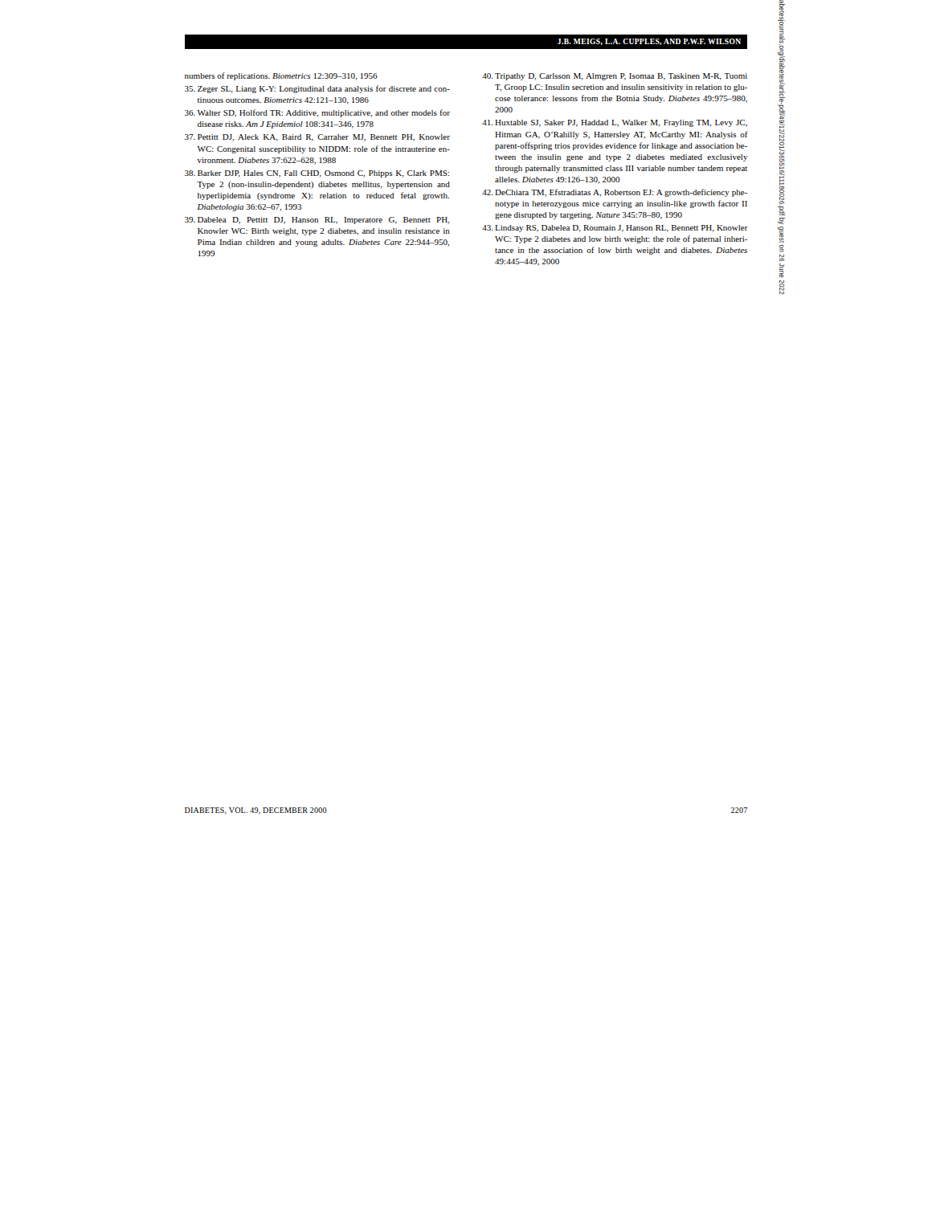J.B. MEIGS, L.A. CUPPLES, AND P.W.F. WILSON
numbers of replications. Biometrics 12:309–310, 1956
35. Zeger SL, Liang K-Y: Longitudinal data analysis for discrete and continuous outcomes. Biometrics 42:121–130, 1986
36. Walter SD, Holford TR: Additive, multiplicative, and other models for disease risks. Am J Epidemiol 108:341–346, 1978
37. Pettitt DJ, Aleck KA, Baird R, Carraher MJ, Bennett PH, Knowler WC: Congenital susceptibility to NIDDM: role of the intrauterine environment. Diabetes 37:622–628, 1988
38. Barker DJP, Hales CN, Fall CHD, Osmond C, Phipps K, Clark PMS: Type 2 (non-insulin-dependent) diabetes mellitus, hypertension and hyperlipidemia (syndrome X): relation to reduced fetal growth. Diabetologia 36:62–67, 1993
39. Dabelea D, Pettitt DJ, Hanson RL, Imperatore G, Bennett PH, Knowler WC: Birth weight, type 2 diabetes, and insulin resistance in Pima Indian children and young adults. Diabetes Care 22:944–950, 1999
40. Tripathy D, Carlsson M, Almgren P, Isomaa B, Taskinen M-R, Tuomi T, Groop LC: Insulin secretion and insulin sensitivity in relation to glucose tolerance: lessons from the Botnia Study. Diabetes 49:975–980, 2000
41. Huxtable SJ, Saker PJ, Haddad L, Walker M, Frayling TM, Levy JC, Hitman GA, O’Rahilly S, Hattersley AT, McCarthy MI: Analysis of parent-offspring trios provides evidence for linkage and association between the insulin gene and type 2 diabetes mediated exclusively through paternally transmitted class III variable number tandem repeat alleles. Diabetes 49:126–130, 2000
42. DeChiara TM, Efstradiatas A, Robertson EJ: A growth-deficiency phenotype in heterozygous mice carrying an insulin-like growth factor II gene disrupted by targeting. Nature 345:78–80, 1990
43. Lindsay RS, Dabelea D, Roumain J, Hanson RL, Bennett PH, Knowler WC: Type 2 diabetes and low birth weight: the role of paternal inheritance in the association of low birth weight and diabetes. Diabetes 49:445–449, 2000
Downloaded from http://diabetesjournals.org/diabetes/article-pdf/49/12/2201/365516/11180026.pdf by guest on 26 June 2022
DIABETES, VOL. 49, DECEMBER 2000 2207